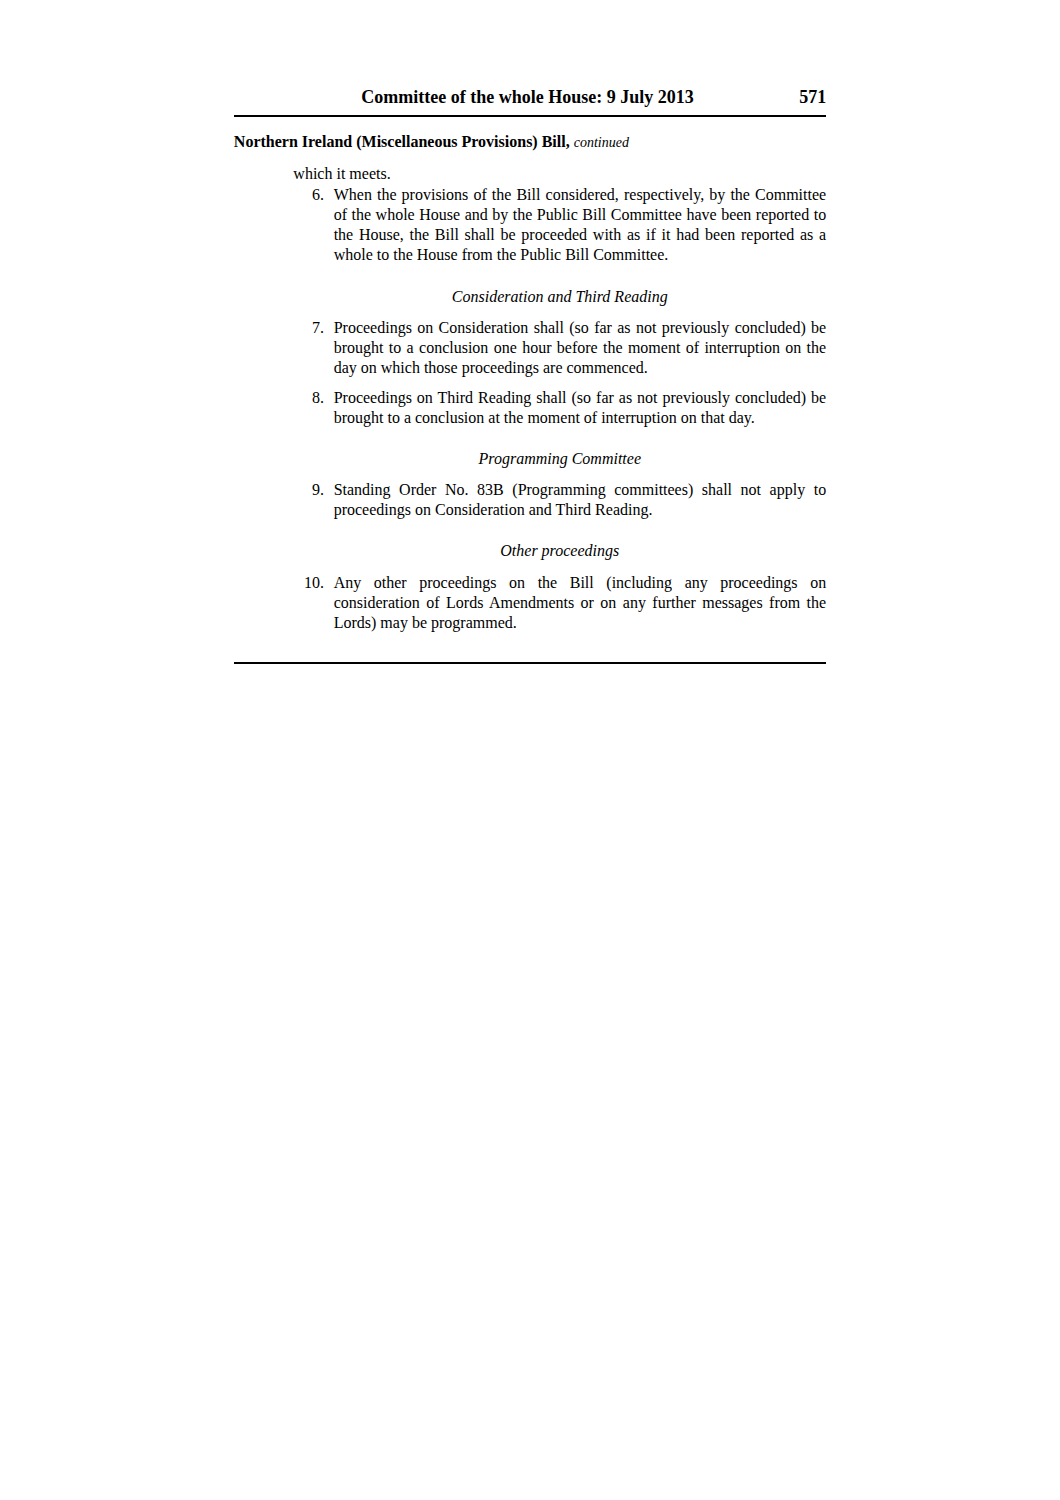Committee of the whole House: 9 July 2013 571
Northern Ireland (Miscellaneous Provisions) Bill, continued
which it meets.
6. When the provisions of the Bill considered, respectively, by the Committee of the whole House and by the Public Bill Committee have been reported to the House, the Bill shall be proceeded with as if it had been reported as a whole to the House from the Public Bill Committee.
Consideration and Third Reading
7. Proceedings on Consideration shall (so far as not previously concluded) be brought to a conclusion one hour before the moment of interruption on the day on which those proceedings are commenced.
8. Proceedings on Third Reading shall (so far as not previously concluded) be brought to a conclusion at the moment of interruption on that day.
Programming Committee
9. Standing Order No. 83B (Programming committees) shall not apply to proceedings on Consideration and Third Reading.
Other proceedings
10. Any other proceedings on the Bill (including any proceedings on consideration of Lords Amendments or on any further messages from the Lords) may be programmed.